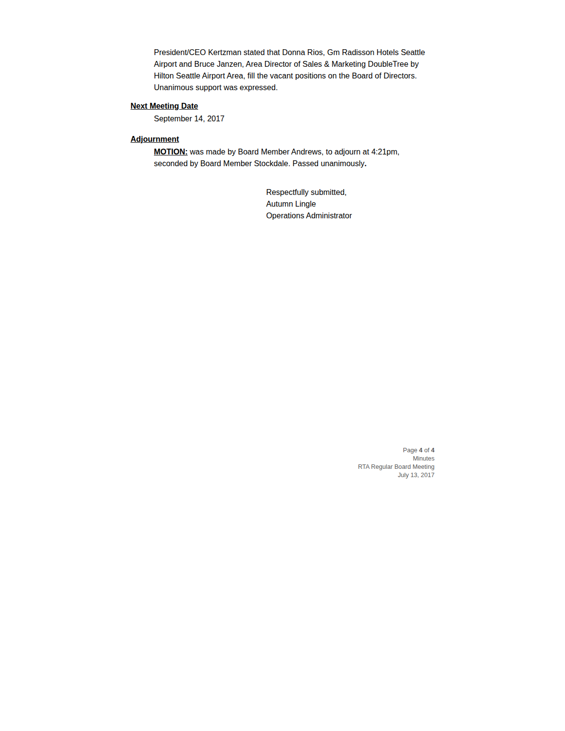President/CEO Kertzman stated that Donna Rios, Gm Radisson Hotels Seattle Airport and Bruce Janzen, Area Director of Sales & Marketing DoubleTree by Hilton Seattle Airport Area, fill the vacant positions on the Board of Directors. Unanimous support was expressed.
Next Meeting Date
September 14, 2017
Adjournment
MOTION: was made by Board Member Andrews, to adjourn at 4:21pm, seconded by Board Member Stockdale. Passed unanimously.
Respectfully submitted,
Autumn Lingle
Operations Administrator
Page 4 of 4
Minutes
RTA Regular Board Meeting
July 13, 2017